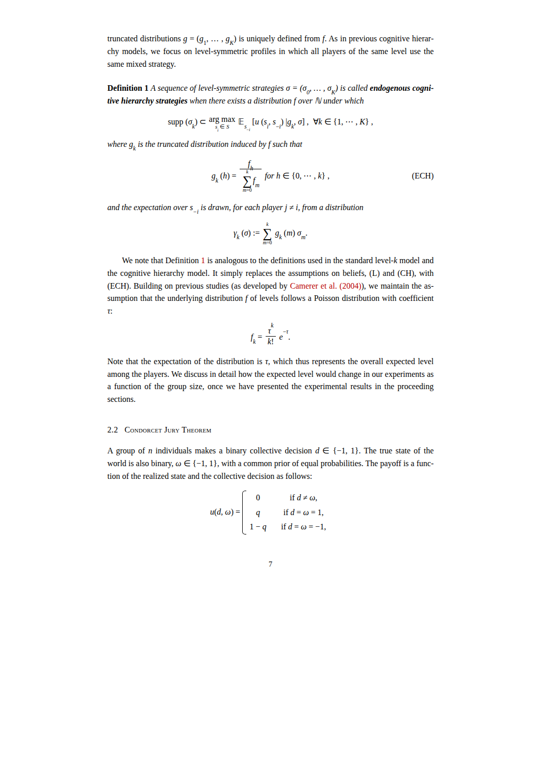truncated distributions g = (g1, … , gK) is uniquely defined from f. As in previous cognitive hierarchy models, we focus on level-symmetric profiles in which all players of the same level use the same mixed strategy.
Definition 1 A sequence of level-symmetric strategies σ = (σ0, … , σK) is called endogenous cognitive hierarchy strategies when there exists a distribution f over ℕ under which
supp (σk) ⊂ arg max si ∈ S 𝔼s−i [u (si, s−i) |gk, σ] , ∀k ∈ {1, ⋯ , K} ,
where gk is the truncated distribution induced by f such that
gk (h) = fh k∑m=0 fm for h ∈ {0, ⋯ , k} , (ECH)
and the expectation over s−i is drawn, for each player j ≠ i, from a distribution
γk (σ) := k∑m=0 gk (m) σm.
We note that Definition 1 is analogous to the definitions used in the standard level-k model and the cognitive hierarchy model. It simply replaces the assumptions on beliefs, (L) and (CH), with (ECH). Building on previous studies (as developed by Camerer et al. (2004)), we maintain the assumption that the underlying distribution f of levels follows a Poisson distribution with coefficient τ:
fk = τk k! e−τ.
Note that the expectation of the distribution is τ, which thus represents the overall expected level among the players. We discuss in detail how the expected level would change in our experiments as a function of the group size, once we have presented the experimental results in the proceeding sections.
2.2 Condorcet Jury Theorem
A group of n individuals makes a binary collective decision d ∈ {−1, 1}. The true state of the world is also binary, ω ∈ {−1, 1}, with a common prior of equal probabilities. The payoff is a function of the realized state and the collective decision as follows:
u(d, ω) =
| 0 | if d ≠ ω , |
| q | if d = ω = 1, |
| 1 − q | if d = ω = −1, |
7